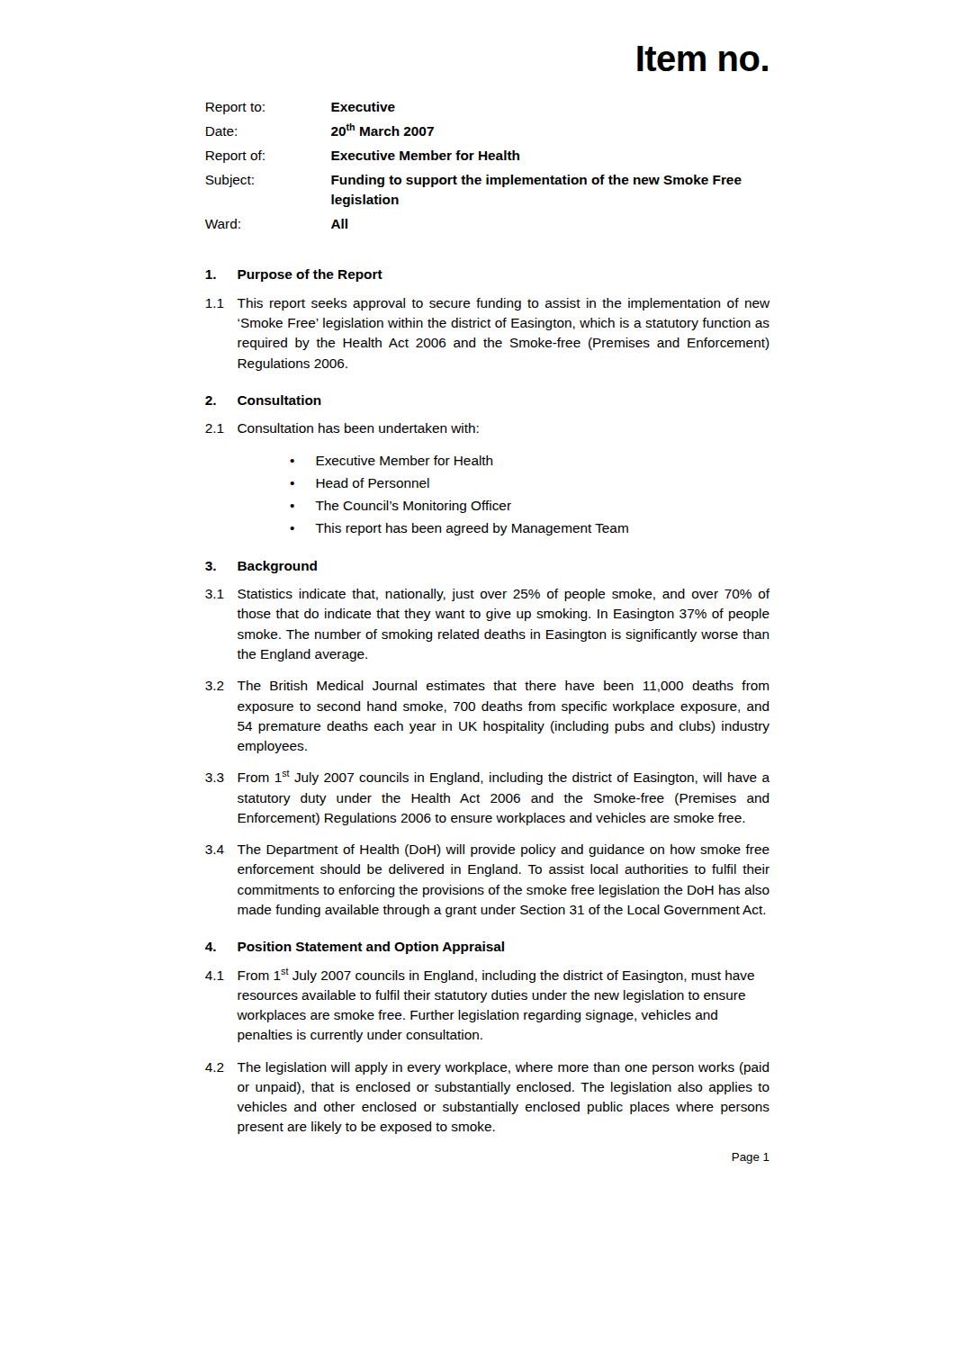Item no.
| Report to: | Executive |
| Date: | 20 th March 2007 |
| Report of: | Executive Member for Health |
| Subject: | Funding to support the implementation of the new Smoke Free legislation |
| Ward: | All |
1.
Purpose of the Report
1.1
This report seeks approval to secure funding to assist in the implementation of new ‘Smoke Free’ legislation within the district of Easington, which is a statutory function as required by the Health Act 2006 and the Smoke-free (Premises and Enforcement) Regulations 2006.
2.
Consultation
2.1
Consultation has been undertaken with:
Executive Member for Health
Head of Personnel
The Council’s Monitoring Officer
This report has been agreed by Management Team
3.
Background
3.1
Statistics indicate that, nationally, just over 25% of people smoke, and over 70% of those that do indicate that they want to give up smoking. In Easington 37% of people smoke. The number of smoking related deaths in Easington is significantly worse than the England average.
3.2
The British Medical Journal estimates that there have been 11,000 deaths from exposure to second hand smoke, 700 deaths from specific workplace exposure, and 54 premature deaths each year in UK hospitality (including pubs and clubs) industry employees.
3.3
From 1st July 2007 councils in England, including the district of Easington, will have a statutory duty under the Health Act 2006 and the Smoke-free (Premises and Enforcement) Regulations 2006 to ensure workplaces and vehicles are smoke free.
3.4
The Department of Health (DoH) will provide policy and guidance on how smoke free enforcement should be delivered in England. To assist local authorities to fulfil their commitments to enforcing the provisions of the smoke free legislation the DoH has also made funding available through a grant under Section 31 of the Local Government Act.
4.
Position Statement and Option Appraisal
4.1
From 1st July 2007 councils in England, including the district of Easington, must have resources available to fulfil their statutory duties under the new legislation to ensure workplaces are smoke free. Further legislation regarding signage, vehicles and penalties is currently under consultation.
4.2
The legislation will apply in every workplace, where more than one person works (paid or unpaid), that is enclosed or substantially enclosed. The legislation also applies to vehicles and other enclosed or substantially enclosed public places where persons present are likely to be exposed to smoke.
Page 1